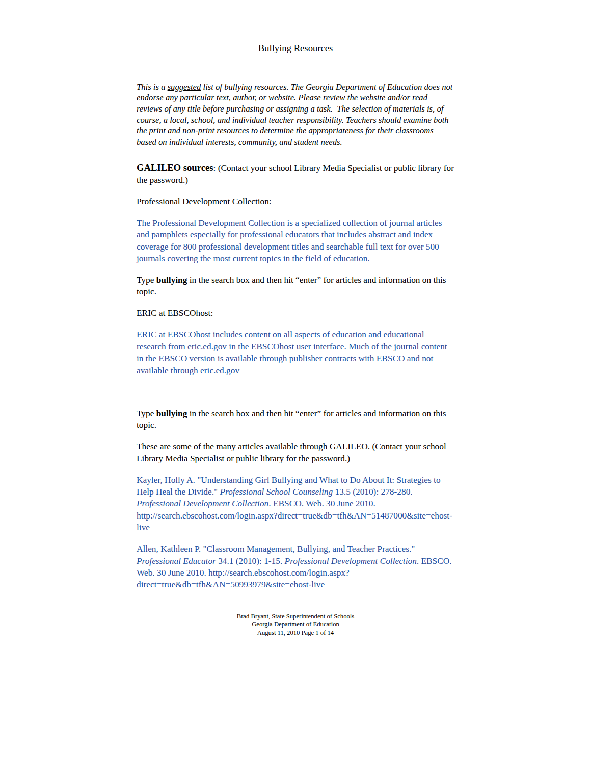Bullying Resources
This is a suggested list of bullying resources. The Georgia Department of Education does not endorse any particular text, author, or website. Please review the website and/or read reviews of any title before purchasing or assigning a task. The selection of materials is, of course, a local, school, and individual teacher responsibility. Teachers should examine both the print and non-print resources to determine the appropriateness for their classrooms based on individual interests, community, and student needs.
GALILEO sources: (Contact your school Library Media Specialist or public library for the password.)
Professional Development Collection:
The Professional Development Collection is a specialized collection of journal articles and pamphlets especially for professional educators that includes abstract and index coverage for 800 professional development titles and searchable full text for over 500 journals covering the most current topics in the field of education.
Type bullying in the search box and then hit “enter” for articles and information on this topic.
ERIC at EBSCOhost:
ERIC at EBSCOhost includes content on all aspects of education and educational research from eric.ed.gov in the EBSCOhost user interface. Much of the journal content in the EBSCO version is available through publisher contracts with EBSCO and not available through eric.ed.gov
Type bullying in the search box and then hit “enter” for articles and information on this topic.
These are some of the many articles available through GALILEO. (Contact your school Library Media Specialist or public library for the password.)
Kayler, Holly A. "Understanding Girl Bullying and What to Do About It: Strategies to Help Heal the Divide." Professional School Counseling 13.5 (2010): 278-280. Professional Development Collection. EBSCO. Web. 30 June 2010. http://search.ebscohost.com/login.aspx?direct=true&db=tfh&AN=51487000&site=ehost-live
Allen, Kathleen P. "Classroom Management, Bullying, and Teacher Practices." Professional Educator 34.1 (2010): 1-15. Professional Development Collection. EBSCO. Web. 30 June 2010. http://search.ebscohost.com/login.aspx?direct=true&db=tfh&AN=50993979&site=ehost-live
Brad Bryant, State Superintendent of Schools
Georgia Department of Education
August 11, 2010 Page 1 of 14